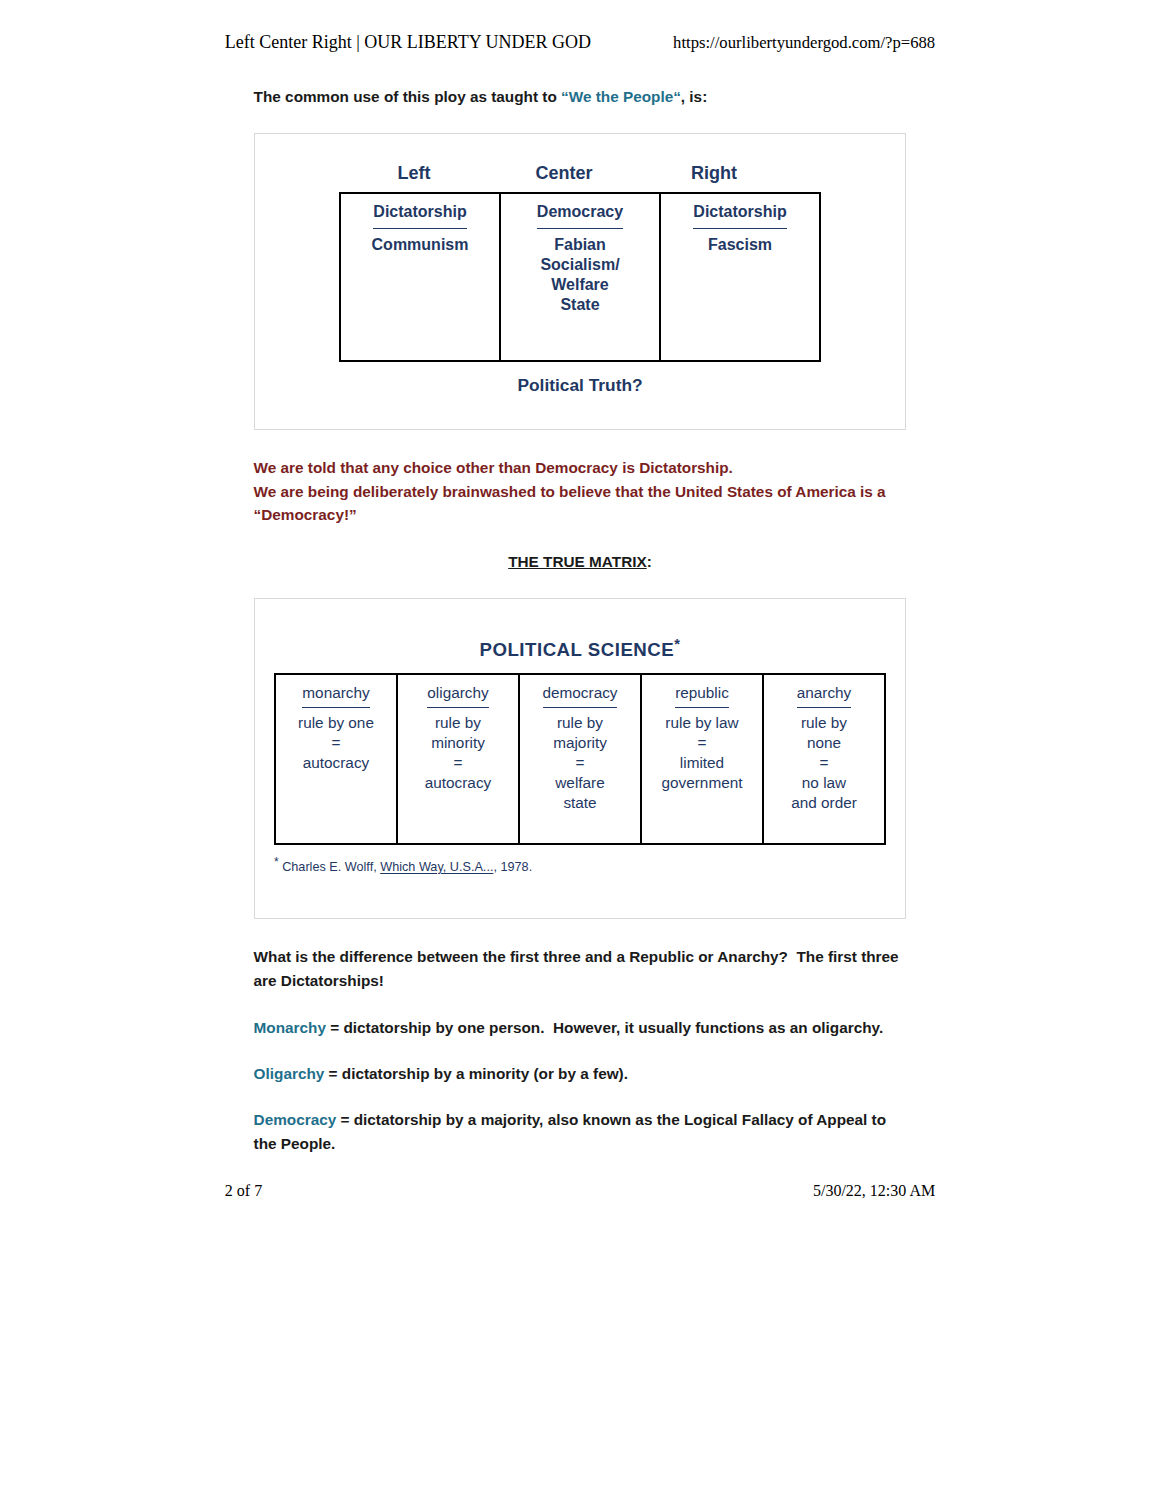Left Center Right | OUR LIBERTY UNDER GOD
https://ourlibertyundergod.com/?p=688
The common use of this ploy as taught to “We the People“, is:
Left
Center
Right
| Dictatorship Communism | Democracy Fabian Socialism/ Welfare State | Dictatorship Fascism |
Political Truth?
We are told that any choice other than Democracy is Dictatorship. We are being deliberately brainwashed to believe that the United States of America is a “Democracy!”
THE TRUE MATRIX:
POLITICAL SCIENCE*
| monarchy rule by one = autocracy | oligarchy rule by minority = autocracy | democracy rule by majority = welfare state | republic rule by law = limited government | anarchy rule by none = no law and order |
* Charles E. Wolff, Which Way, U.S.A..., 1978.
What is the difference between the first three and a Republic or Anarchy? The first three are Dictatorships!
Monarchy = dictatorship by one person. However, it usually functions as an oligarchy.
Oligarchy = dictatorship by a minority (or by a few).
Democracy = dictatorship by a majority, also known as the Logical Fallacy of Appeal to the People.
2 of 7
5/30/22, 12:30 AM